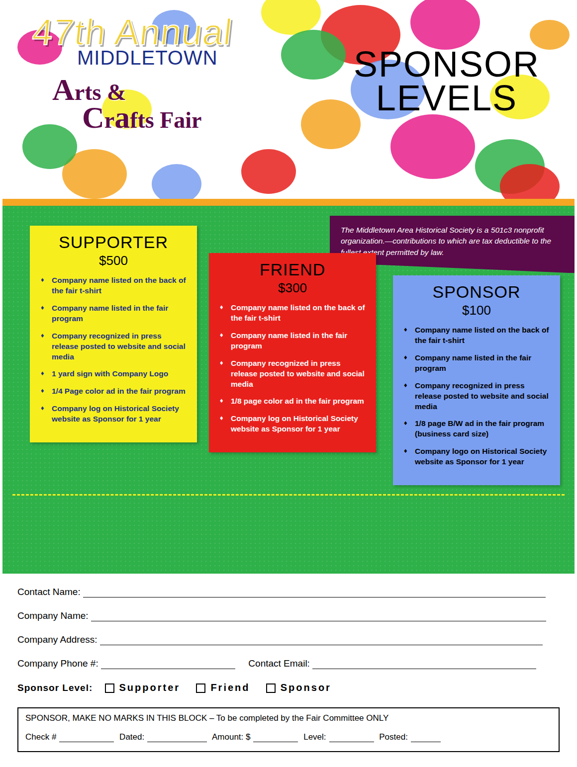47th Annual
MIDDLETOWN
Arts &
Crafts Fair
SPONSOR
LEVELS
The Middletown Area Historical Society is a 501c3 nonprofit organization.—contributions to which are tax deductible to the fullest extent permitted by law.
SUPPORTER
$500
Company name listed on the back of the fair t-shirt
Company name listed in the fair program
Company recognized in press release posted to website and social media
1 yard sign with Company Logo
1/4 Page color ad in the fair program
Company log on Historical Society website as Sponsor for 1 year
FRIEND
$300
Company name listed on the back of the fair t-shirt
Company name listed in the fair program
Company recognized in press release posted to website and social media
1/8 page color ad in the fair program
Company log on Historical Society website as Sponsor for 1 year
SPONSOR
$100
Company name listed on the back of the fair t-shirt
Company name listed in the fair program
Company recognized in press release posted to website and social media
1/8 page B/W ad in the fair program (business card size)
Company logo on Historical Society website as Sponsor for 1 year
Contact Name:
Company Name:
Company Address:
Company Phone #: Contact Email:
Sponsor Level: Supporter Friend Sponsor
SPONSOR, MAKE NO MARKS IN THIS BLOCK – To be completed by the Fair Committee ONLY
Check # Dated: Amount: $ Level: Posted: